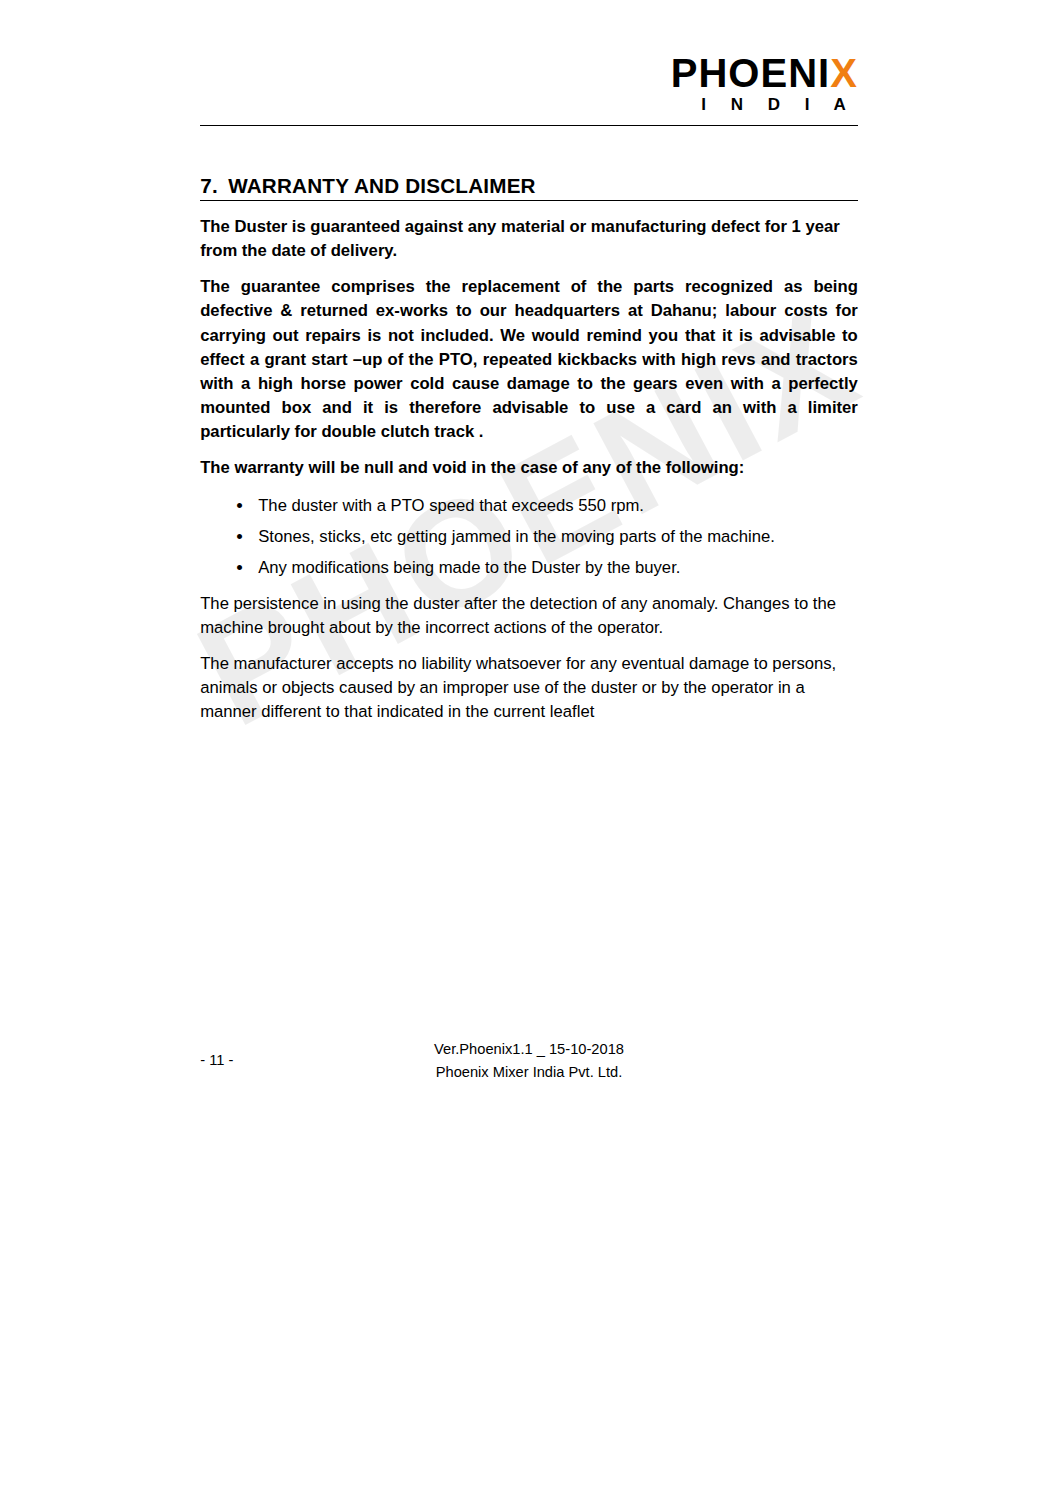PHOENIX
PHOENIX
I N D I A
7. WARRANTY AND DISCLAIMER
The Duster is guaranteed against any material or manufacturing defect for 1 year from the date of delivery.
The guarantee comprises the replacement of the parts recognized as being defective & returned ex-works to our headquarters at Dahanu; labour costs for carrying out repairs is not included. We would remind you that it is advisable to effect a grant start –up of the PTO, repeated kickbacks with high revs and tractors with a high horse power cold cause damage to the gears even with a perfectly mounted box and it is therefore advisable to use a card an with a limiter particularly for double clutch track .
The warranty will be null and void in the case of any of the following:
The duster with a PTO speed that exceeds 550 rpm.
Stones, sticks, etc getting jammed in the moving parts of the machine.
Any modifications being made to the Duster by the buyer.
The persistence in using the duster after the detection of any anomaly. Changes to the machine brought about by the incorrect actions of the operator.
The manufacturer accepts no liability whatsoever for any eventual damage to persons, animals or objects caused by an improper use of the duster or by the operator in a manner different to that indicated in the current leaflet
- 11 -
Ver.Phoenix1.1 _ 15-10-2018
Phoenix Mixer India Pvt. Ltd.